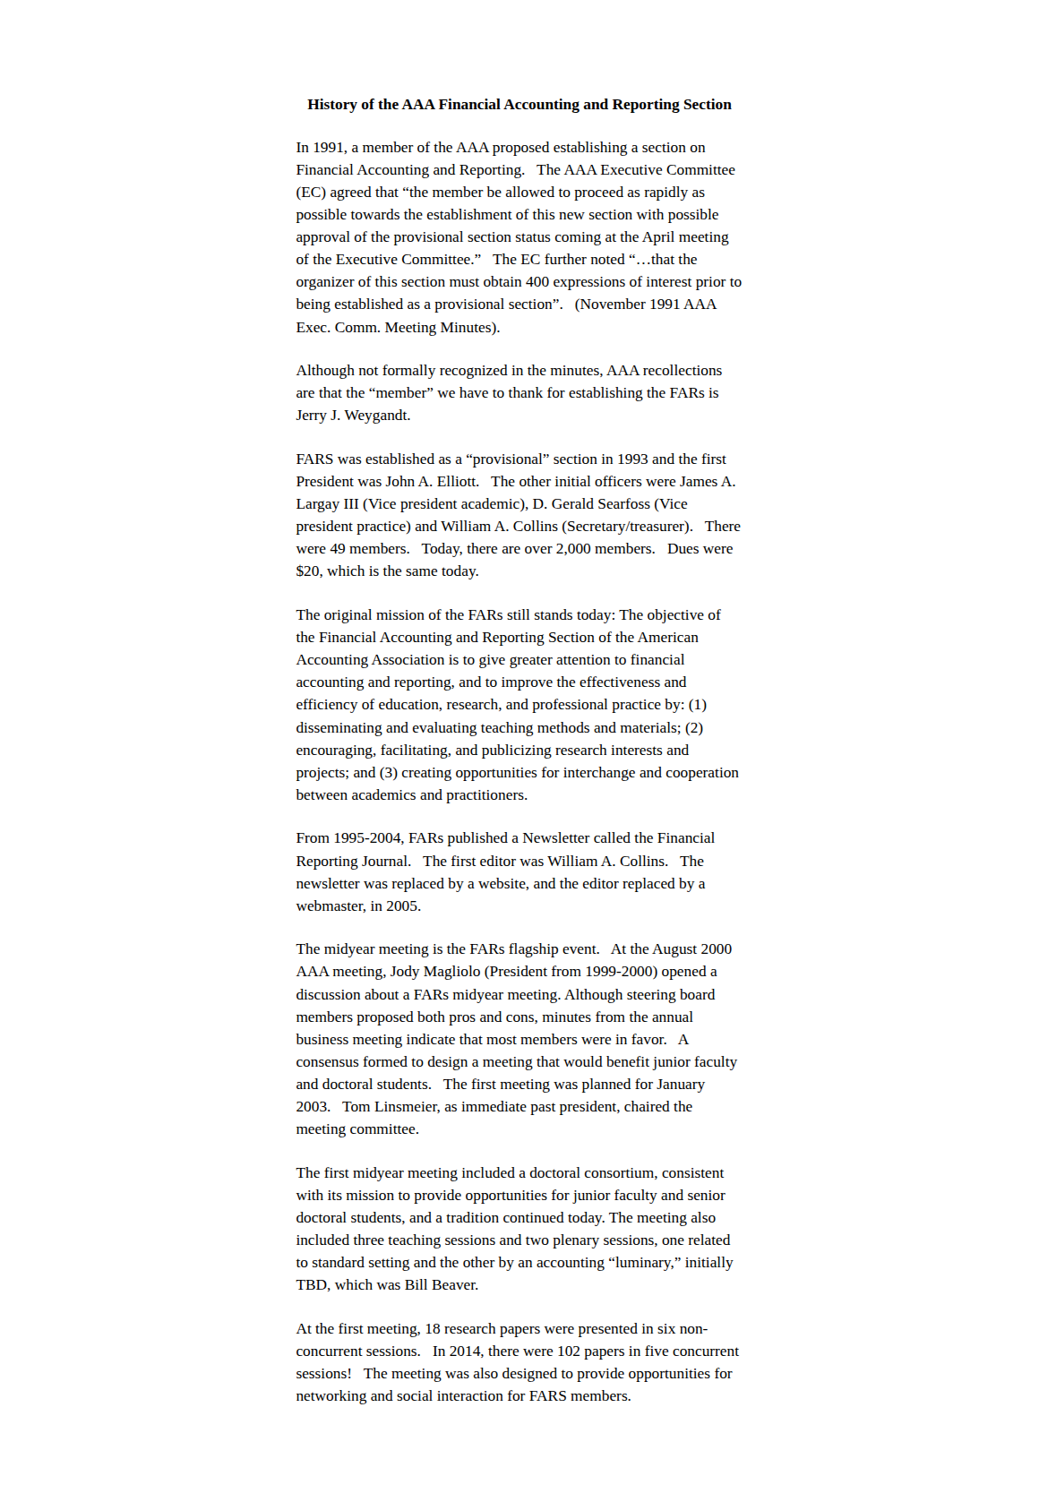History of the AAA Financial Accounting and Reporting Section
In 1991, a member of the AAA proposed establishing a section on Financial Accounting and Reporting. The AAA Executive Committee (EC) agreed that “the member be allowed to proceed as rapidly as possible towards the establishment of this new section with possible approval of the provisional section status coming at the April meeting of the Executive Committee.” The EC further noted “…that the organizer of this section must obtain 400 expressions of interest prior to being established as a provisional section”. (November 1991 AAA Exec. Comm. Meeting Minutes).
Although not formally recognized in the minutes, AAA recollections are that the “member” we have to thank for establishing the FARs is Jerry J. Weygandt.
FARS was established as a “provisional” section in 1993 and the first President was John A. Elliott. The other initial officers were James A. Largay III (Vice president academic), D. Gerald Searfoss (Vice president practice) and William A. Collins (Secretary/treasurer). There were 49 members. Today, there are over 2,000 members. Dues were $20, which is the same today.
The original mission of the FARs still stands today: The objective of the Financial Accounting and Reporting Section of the American Accounting Association is to give greater attention to financial accounting and reporting, and to improve the effectiveness and efficiency of education, research, and professional practice by: (1) disseminating and evaluating teaching methods and materials; (2) encouraging, facilitating, and publicizing research interests and projects; and (3) creating opportunities for interchange and cooperation between academics and practitioners.
From 1995-2004, FARs published a Newsletter called the Financial Reporting Journal. The first editor was William A. Collins. The newsletter was replaced by a website, and the editor replaced by a webmaster, in 2005.
The midyear meeting is the FARs flagship event. At the August 2000 AAA meeting, Jody Magliolo (President from 1999-2000) opened a discussion about a FARs midyear meeting. Although steering board members proposed both pros and cons, minutes from the annual business meeting indicate that most members were in favor. A consensus formed to design a meeting that would benefit junior faculty and doctoral students. The first meeting was planned for January 2003. Tom Linsmeier, as immediate past president, chaired the meeting committee.
The first midyear meeting included a doctoral consortium, consistent with its mission to provide opportunities for junior faculty and senior doctoral students, and a tradition continued today. The meeting also included three teaching sessions and two plenary sessions, one related to standard setting and the other by an accounting “luminary,” initially TBD, which was Bill Beaver.
At the first meeting, 18 research papers were presented in six non-concurrent sessions. In 2014, there were 102 papers in five concurrent sessions! The meeting was also designed to provide opportunities for networking and social interaction for FARS members.